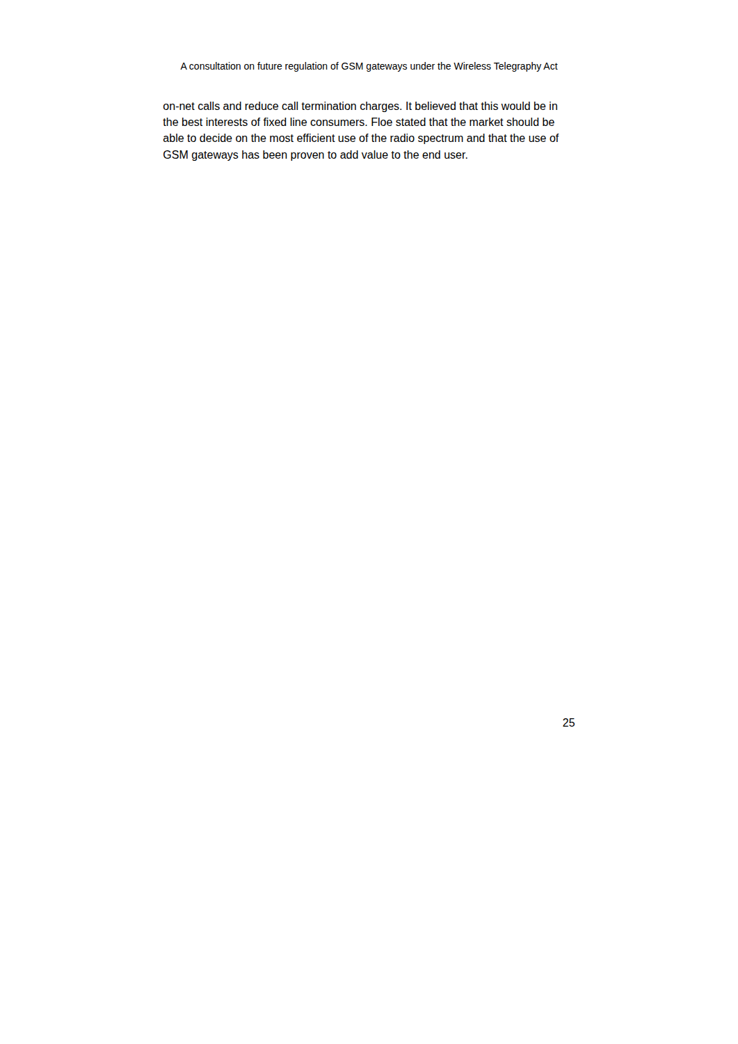A consultation on future regulation of GSM gateways under the Wireless Telegraphy Act
on-net calls and reduce call termination charges. It believed that this would be in the best interests of fixed line consumers. Floe stated that the market should be able to decide on the most efficient use of the radio spectrum and that the use of GSM gateways has been proven to add value to the end user.
25